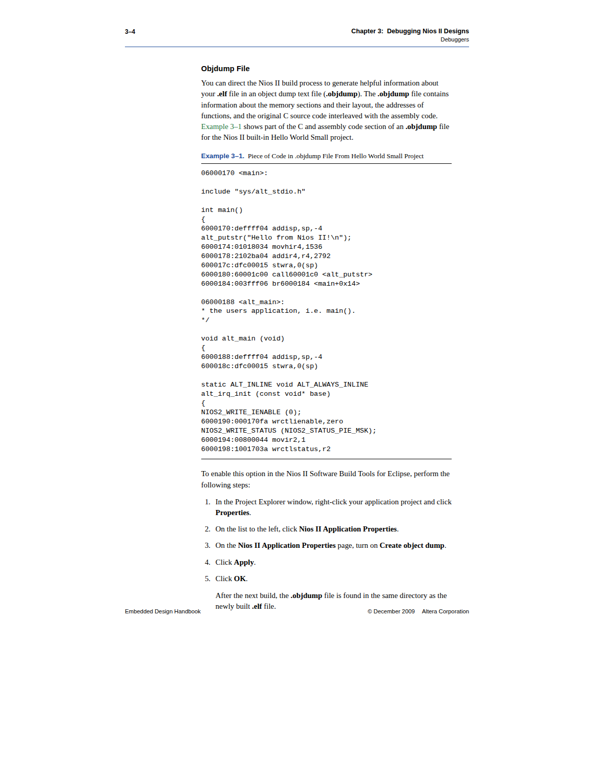3–4
Chapter 3: Debugging Nios II Designs
Debuggers
Objdump File
You can direct the Nios II build process to generate helpful information about your .elf file in an object dump text file (.objdump). The .objdump file contains information about the memory sections and their layout, the addresses of functions, and the original C source code interleaved with the assembly code. Example 3–1 shows part of the C and assembly code section of an .objdump file for the Nios II built-in Hello World Small project.
Example 3–1. Piece of Code in .objdump File From Hello World Small Project
06000170 <main>:

include "sys/alt_stdio.h"

int main()
{
6000170:deffff04 addisp,sp,-4
alt_putstr("Hello from Nios II!\n");
6000174:01018034 movhir4,1536
6000178:2102ba04 addir4,r4,2792
600017c:dfc00015 stwra,0(sp)
6000180:60001c00 call60001c0 <alt_putstr>
6000184:003fff06 br6000184 <main+0x14>

06000188 <alt_main>:
* the users application, i.e. main().
*/

void alt_main (void)
{
6000188:deffff04 addisp,sp,-4
600018c:dfc00015 stwra,0(sp)

static ALT_INLINE void ALT_ALWAYS_INLINE
alt_irq_init (const void* base)
{
NIOS2_WRITE_IENABLE (0);
6000190:000170fa wrctlienable,zero
NIOS2_WRITE_STATUS (NIOS2_STATUS_PIE_MSK);
6000194:00800044 movir2,1
6000198:1001703a wrctlstatus,r2
To enable this option in the Nios II Software Build Tools for Eclipse, perform the following steps:
In the Project Explorer window, right-click your application project and click Properties.
On the list to the left, click Nios II Application Properties.
On the Nios II Application Properties page, turn on Create object dump.
Click Apply.
Click OK.
After the next build, the .objdump file is found in the same directory as the newly built .elf file.
Embedded Design Handbook
© December 2009 Altera Corporation